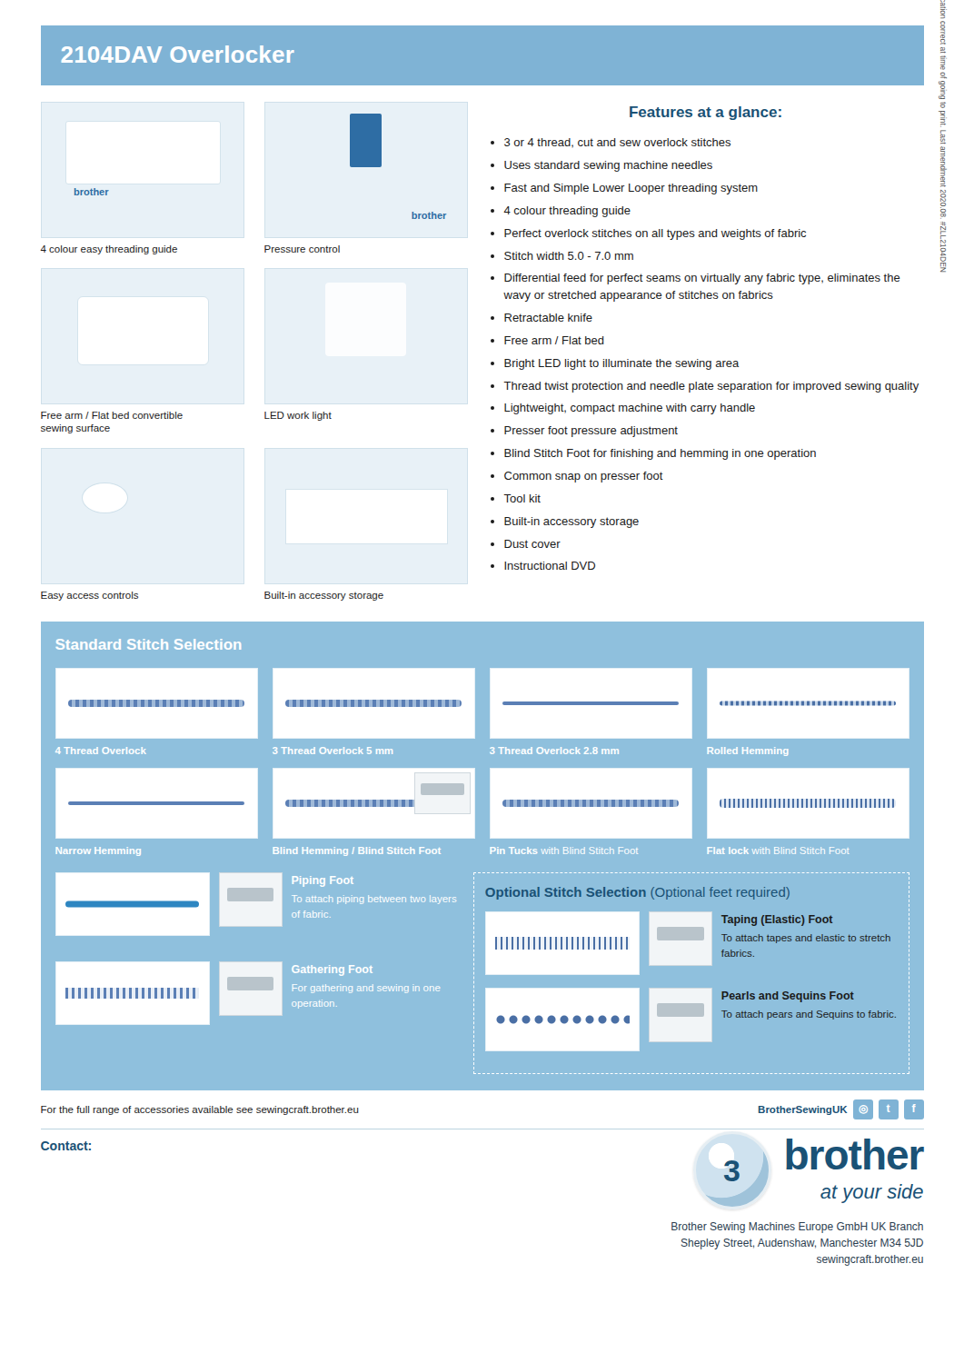2104DAV Overlocker
Specification correct at time of going to print. Last amendment 2020.08. #ZLL2104DEN
4 colour easy threading guide
Pressure control
Free arm / Flat bed convertible
sewing surface
LED work light
Easy access controls
Built-in accessory storage
Features at a glance:
3 or 4 thread, cut and sew overlock stitches
Uses standard sewing machine needles
Fast and Simple Lower Looper threading system
4 colour threading guide
Perfect overlock stitches on all types and weights of fabric
Stitch width 5.0 - 7.0 mm
Differential feed for perfect seams on virtually any fabric type, eliminates the wavy or stretched appearance of stitches on fabrics
Retractable knife
Free arm / Flat bed
Bright LED light to illuminate the sewing area
Thread twist protection and needle plate separation for improved sewing quality
Lightweight, compact machine with carry handle
Presser foot pressure adjustment
Blind Stitch Foot for finishing and hemming in one operation
Common snap on presser foot
Tool kit
Built-in accessory storage
Dust cover
Instructional DVD
Standard Stitch Selection
4 Thread Overlock
3 Thread Overlock 5 mm
3 Thread Overlock 2.8 mm
Rolled Hemming
Narrow Hemming
Blind Hemming / Blind Stitch Foot
Pin Tucks with Blind Stitch Foot
Flat lock with Blind Stitch Foot
Piping Foot To attach piping between two layers of fabric.
Gathering Foot For gathering and sewing in one operation.
Optional Stitch Selection (Optional feet required)
Taping (Elastic) Foot To attach tapes and elastic to stretch fabrics.
Pearls and Sequins Foot To attach pears and Sequins to fabric.
For the full range of accessories available see sewingcraft.brother.eu
BrotherSewingUK ◎ t f
Contact:
3
brother
at your side
Brother Sewing Machines Europe GmbH UK Branch
Shepley Street, Audenshaw, Manchester M34 5JD
sewingcraft.brother.eu